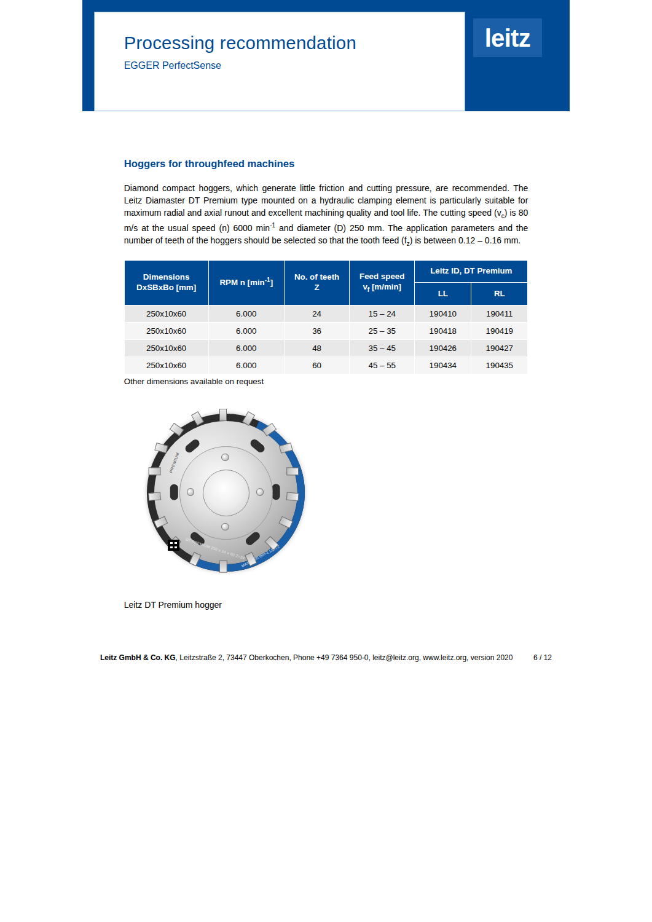Processing recommendation
EGGER PerfectSense
leitz
Hoggers for throughfeed machines
Diamond compact hoggers, which generate little friction and cutting pressure, are recommended. The Leitz Diamaster DT Premium type mounted on a hydraulic clamping element is particularly suitable for maximum radial and axial runout and excellent machining quality and tool life. The cutting speed (vc) is 80 m/s at the usual speed (n) 6000 min-1 and diameter (D) 250 mm. The application parameters and the number of teeth of the hoggers should be selected so that the tooth feed (fz) is between 0.12 – 0.16 mm.
| Dimensions DxSBxBo [mm] | RPM n [min -1 ] | No. of teeth Z | Feed speed v f [m/min] | Leitz ID, DT Premium |
| --- | --- | --- | --- | --- |
| LL | RL |
| 250x10x60 | 6.000 | 24 | 15 – 24 | 190410 | 190411 |
| 250x10x60 | 6.000 | 36 | 25 – 35 | 190418 | 190419 |
| 250x10x60 | 6.000 | 48 | 35 – 45 | 190426 | 190427 |
| 250x10x60 | 6.000 | 60 | 45 – 55 | 190434 | 190435 |
Other dimensions available on request
PREMIUM
DT PREMIUM 250 x 10 x 60 Z=24
MAX 9000 min-1 LEITZ
Leitz DT Premium hogger
Leitz GmbH & Co. KG, Leitzstraße 2, 73447 Oberkochen, Phone +49 7364 950-0, leitz@leitz.org, www.leitz.org, version 2020 6 / 12